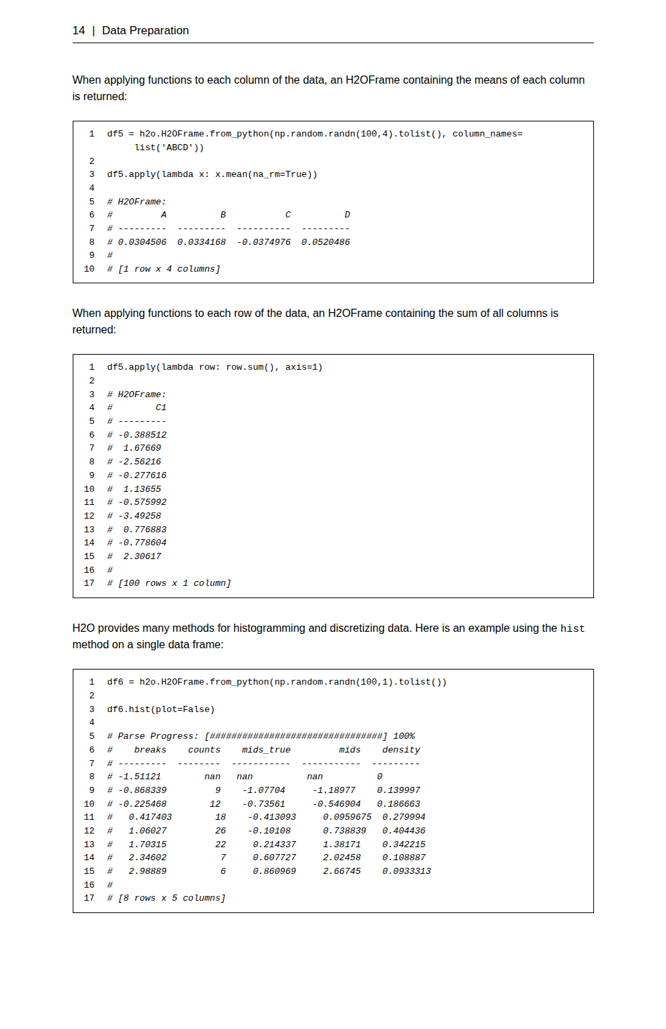14|Data Preparation
When applying functions to each column of the data, an H2OFrame containing the means of each column is returned:
| 1 | df5 = h2o.H2OFrame.from_python(np.random.randn(100,4).tolist(), column_names= |
| | list('ABCD')) |
| 2 | |
| 3 | df5.apply(lambda x: x.mean(na_rm=True)) |
| 4 | |
| 5 | # H2OFrame: |
| 6 | # A B C D |
| 7 | # --------- --------- ---------- --------- |
| 8 | # 0.0304506 0.0334168 -0.0374976 0.0520486 |
| 9 | # |
| 10 | # [1 row x 4 columns] |
When applying functions to each row of the data, an H2OFrame containing the sum of all columns is returned:
| 1 | df5.apply(lambda row: row.sum(), axis=1) |
| 2 | |
| 3 | # H2OFrame: |
| 4 | # C1 |
| 5 | # --------- |
| 6 | # -0.388512 |
| 7 | # 1.67669 |
| 8 | # -2.56216 |
| 9 | # -0.277616 |
| 10 | # 1.13655 |
| 11 | # -0.575992 |
| 12 | # -3.49258 |
| 13 | # 0.776883 |
| 14 | # -0.778604 |
| 15 | # 2.30617 |
| 16 | # |
| 17 | # [100 rows x 1 column] |
H2O provides many methods for histogramming and discretizing data. Here is an example using the hist method on a single data frame:
| 1 | df6 = h2o.H2OFrame.from_python(np.random.randn(100,1).tolist()) |
| 2 | |
| 3 | df6.hist(plot=False) |
| 4 | |
| 5 | # Parse Progress: [################################] 100% |
| 6 | # breaks counts mids_true mids density |
| 7 | # --------- -------- ----------- ----------- --------- |
| 8 | # -1.51121 nan nan nan 0 |
| 9 | # -0.868339 9 -1.07704 -1.18977 0.139997 |
| 10 | # -0.225468 12 -0.73561 -0.546904 0.186663 |
| 11 | # 0.417403 18 -0.413093 0.0959675 0.279994 |
| 12 | # 1.06027 26 -0.10108 0.738839 0.404436 |
| 13 | # 1.70315 22 0.214337 1.38171 0.342215 |
| 14 | # 2.34602 7 0.607727 2.02458 0.108887 |
| 15 | # 2.98889 6 0.860969 2.66745 0.0933313 |
| 16 | # |
| 17 | # [8 rows x 5 columns] |